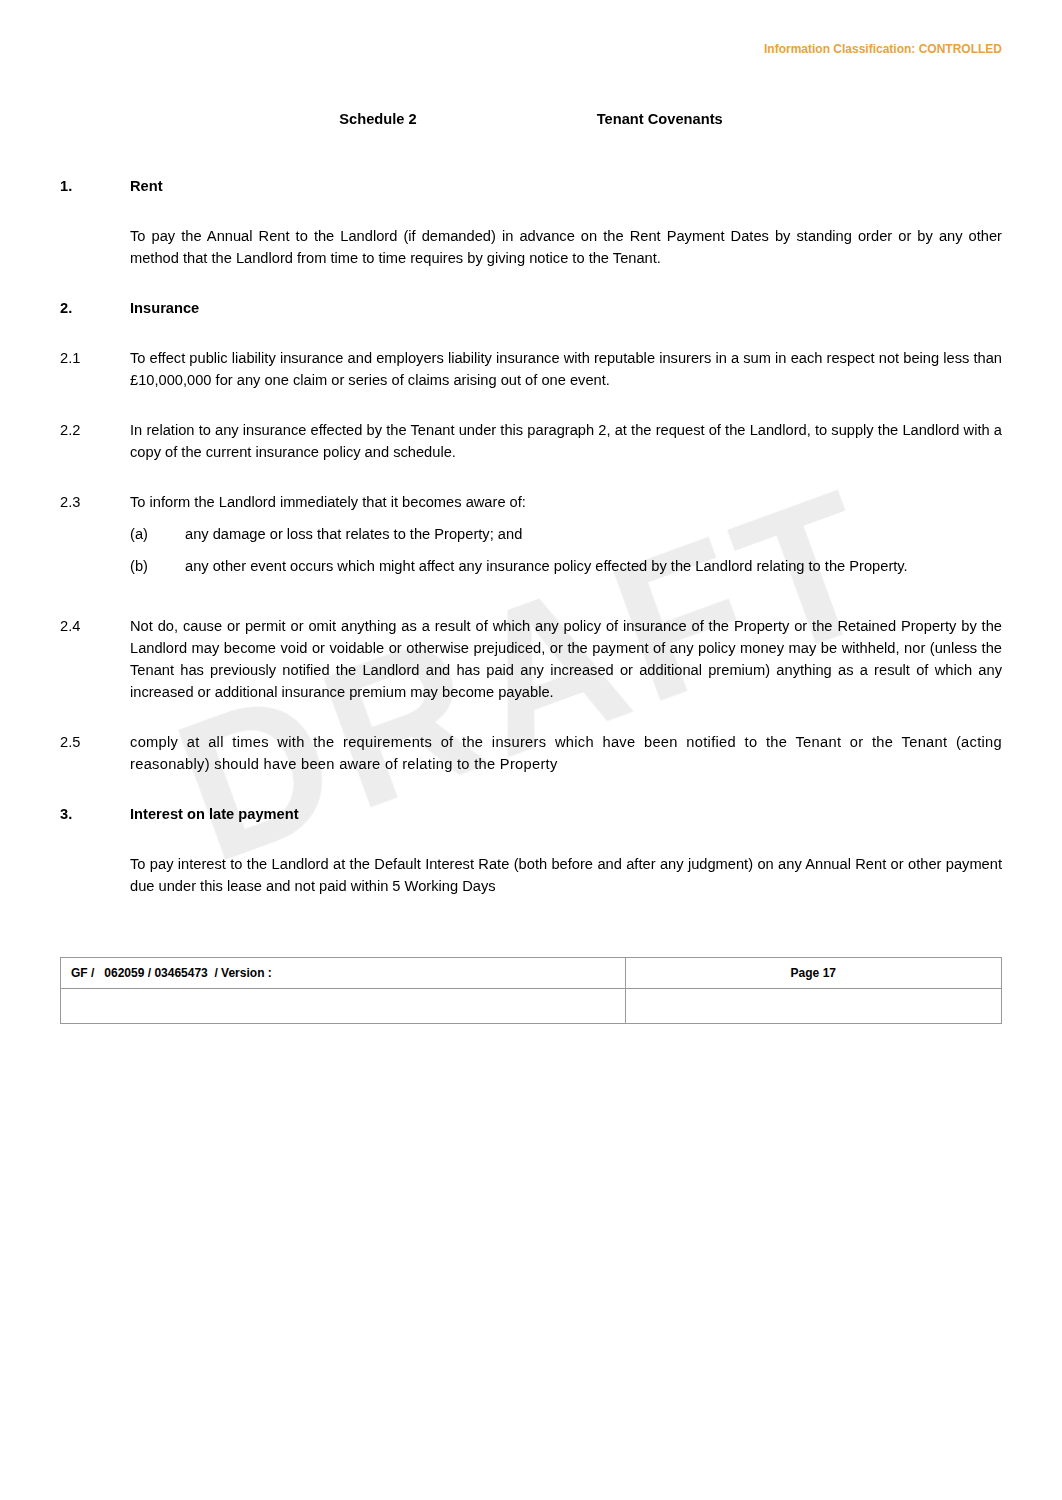DRAFT
Information Classification: CONTROLLED
Schedule 2 Tenant Covenants
1.
Rent
To pay the Annual Rent to the Landlord (if demanded) in advance on the Rent Payment Dates by standing order or by any other method that the Landlord from time to time requires by giving notice to the Tenant.
2.
Insurance
2.1
To effect public liability insurance and employers liability insurance with reputable insurers in a sum in each respect not being less than £10,000,000 for any one claim or series of claims arising out of one event.
2.2
In relation to any insurance effected by the Tenant under this paragraph 2, at the request of the Landlord, to supply the Landlord with a copy of the current insurance policy and schedule.
2.3
To inform the Landlord immediately that it becomes aware of:
(a)
any damage or loss that relates to the Property; and
(b)
any other event occurs which might affect any insurance policy effected by the Landlord relating to the Property.
2.4
Not do, cause or permit or omit anything as a result of which any policy of insurance of the Property or the Retained Property by the Landlord may become void or voidable or otherwise prejudiced, or the payment of any policy money may be withheld, nor (unless the Tenant has previously notified the Landlord and has paid any increased or additional premium) anything as a result of which any increased or additional insurance premium may become payable.
2.5
comply at all times with the requirements of the insurers which have been notified to the Tenant or the Tenant (acting reasonably) should have been aware of relating to the Property
3.
Interest on late payment
To pay interest to the Landlord at the Default Interest Rate (both before and after any judgment) on any Annual Rent or other payment due under this lease and not paid within 5 Working Days
| GF / 062059 / 03465473 / Version : | Page 17 |